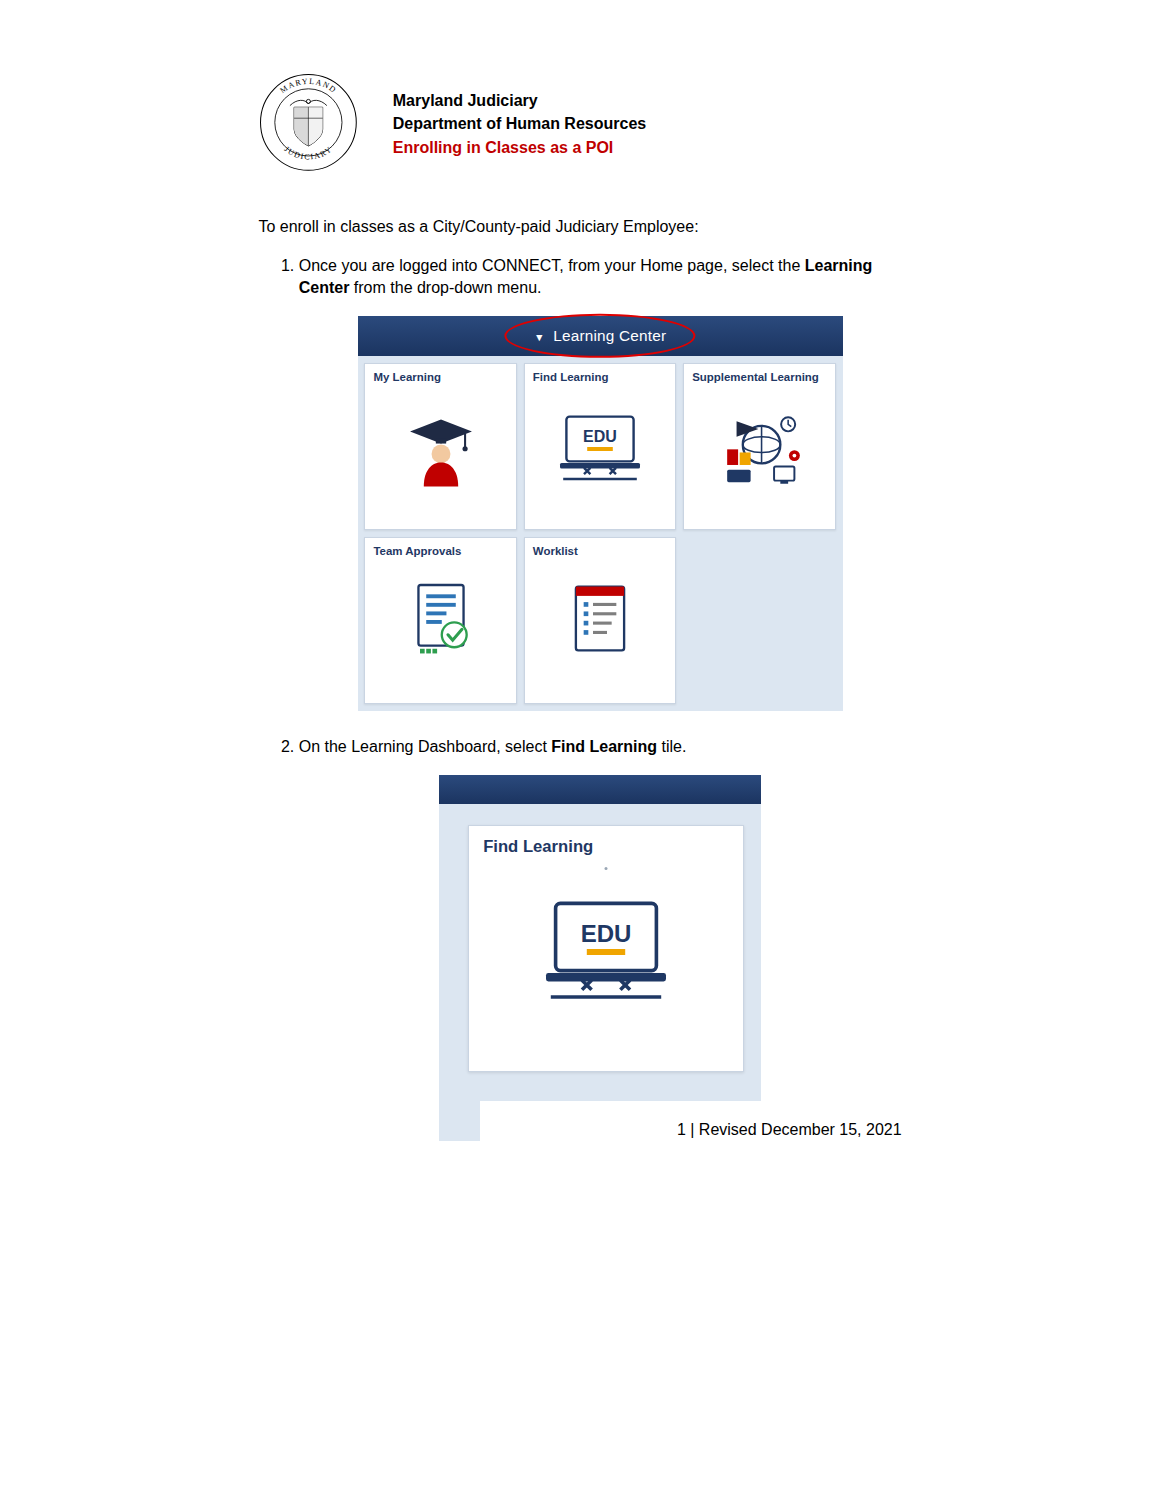MARYLAND JUDICIARY
Maryland Judiciary
Department of Human Resources
Enrolling in Classes as a POI
To enroll in classes as a City/County-paid Judiciary Employee:
Once you are logged into CONNECT, from your Home page, select the Learning Center from the drop-down menu.
▼ Learning Center
My Learning
Find Learning
EDU
Supplemental Learning
Team Approvals
Worklist
On the Learning Dashboard, select Find Learning tile.
Find Learning
EDU
1 | Revised December 15, 2021